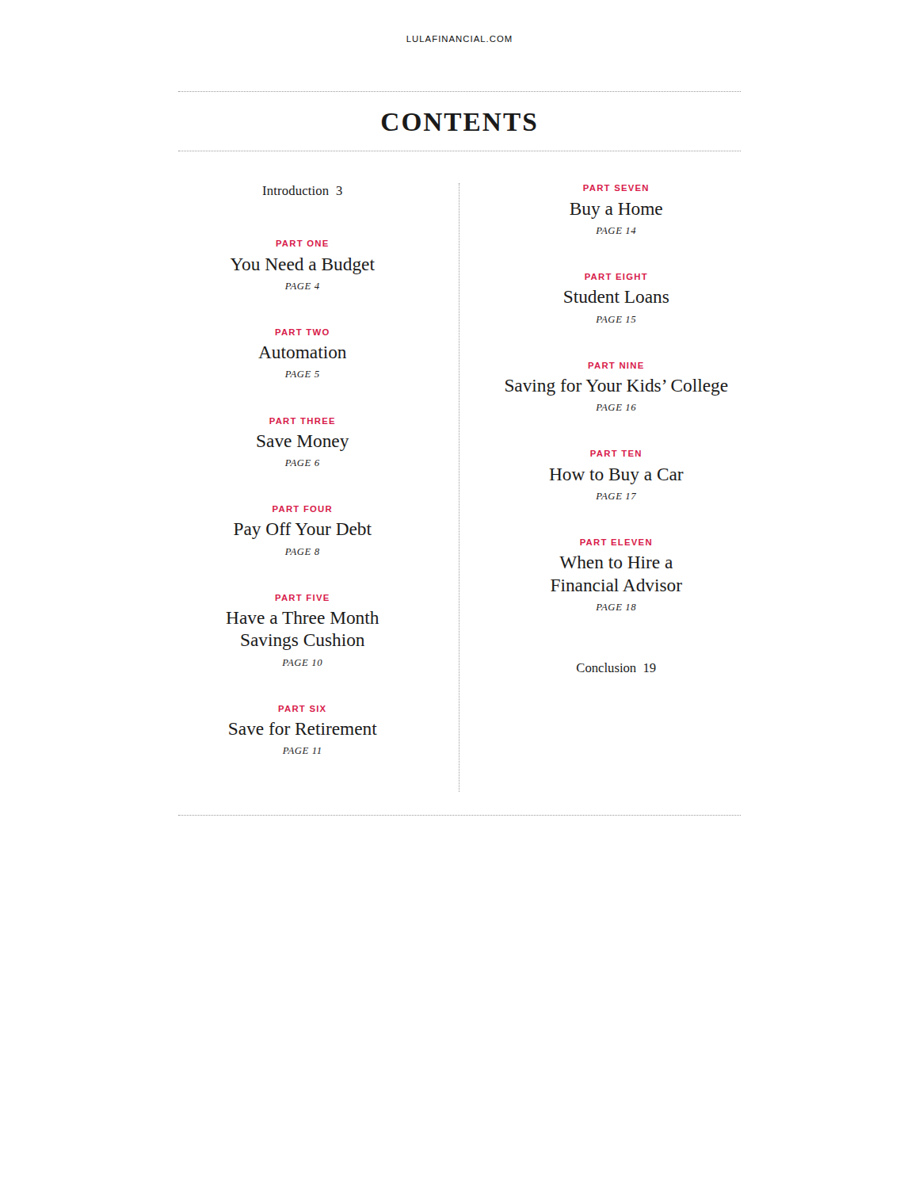LULAFINANCIAL.COM
CONTENTS
Introduction 3
PART ONE
You Need a Budget
PAGE 4
PART TWO
Automation
PAGE 5
PART THREE
Save Money
PAGE 6
PART FOUR
Pay Off Your Debt
PAGE 8
PART FIVE
Have a Three Month
Savings Cushion
PAGE 10
PART SIX
Save for Retirement
PAGE 11
PART SEVEN
Buy a Home
PAGE 14
PART EIGHT
Student Loans
PAGE 15
PART NINE
Saving for Your Kids’ College
PAGE 16
PART TEN
How to Buy a Car
PAGE 17
PART ELEVEN
When to Hire a
Financial Advisor
PAGE 18
Conclusion 19